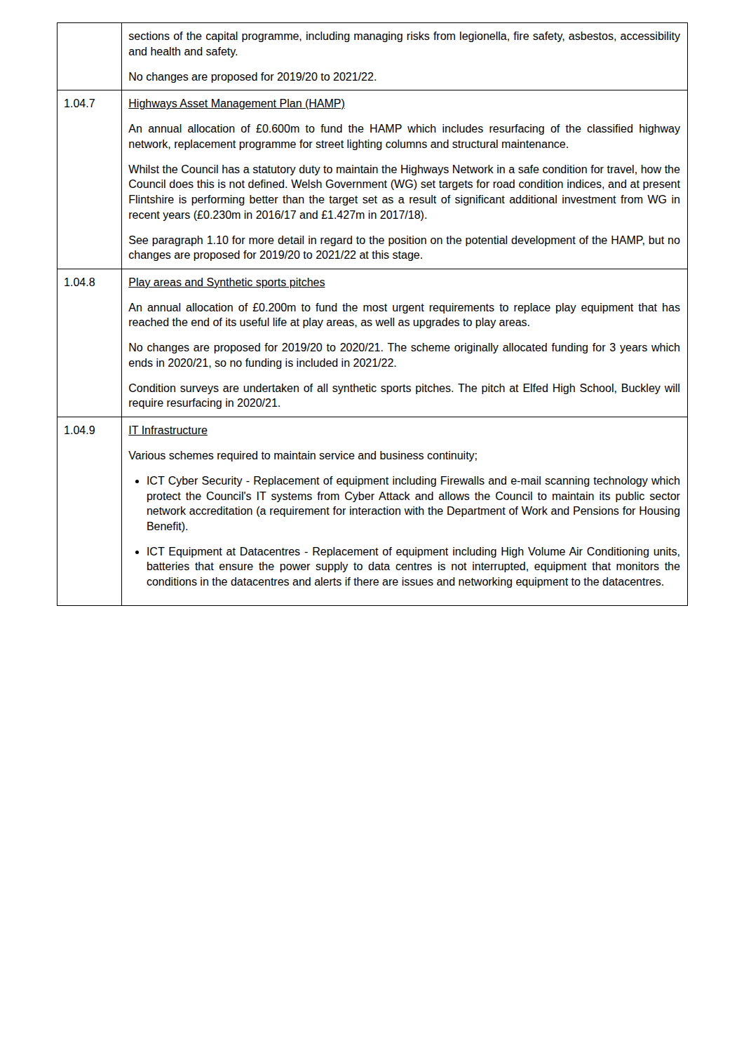| | sections of the capital programme, including managing risks from legionella, fire safety, asbestos, accessibility and health and safety. No changes are proposed for 2019/20 to 2021/22. |
| 1.04.7 | Highways Asset Management Plan (HAMP) An annual allocation of £0.600m to fund the HAMP which includes resurfacing of the classified highway network, replacement programme for street lighting columns and structural maintenance. Whilst the Council has a statutory duty to maintain the Highways Network in a safe condition for travel, how the Council does this is not defined. Welsh Government (WG) set targets for road condition indices, and at present Flintshire is performing better than the target set as a result of significant additional investment from WG in recent years (£0.230m in 2016/17 and £1.427m in 2017/18). See paragraph 1.10 for more detail in regard to the position on the potential development of the HAMP, but no changes are proposed for 2019/20 to 2021/22 at this stage. |
| 1.04.8 | Play areas and Synthetic sports pitches An annual allocation of £0.200m to fund the most urgent requirements to replace play equipment that has reached the end of its useful life at play areas, as well as upgrades to play areas. No changes are proposed for 2019/20 to 2020/21. The scheme originally allocated funding for 3 years which ends in 2020/21, so no funding is included in 2021/22. Condition surveys are undertaken of all synthetic sports pitches. The pitch at Elfed High School, Buckley will require resurfacing in 2020/21. |
| 1.04.9 | IT Infrastructure Various schemes required to maintain service and business continuity; ICT Cyber Security - Replacement of equipment including Firewalls and e-mail scanning technology which protect the Council's IT systems from Cyber Attack and allows the Council to maintain its public sector network accreditation (a requirement for interaction with the Department of Work and Pensions for Housing Benefit). ICT Equipment at Datacentres - Replacement of equipment including High Volume Air Conditioning units, batteries that ensure the power supply to data centres is not interrupted, equipment that monitors the conditions in the datacentres and alerts if there are issues and networking equipment to the datacentres. |